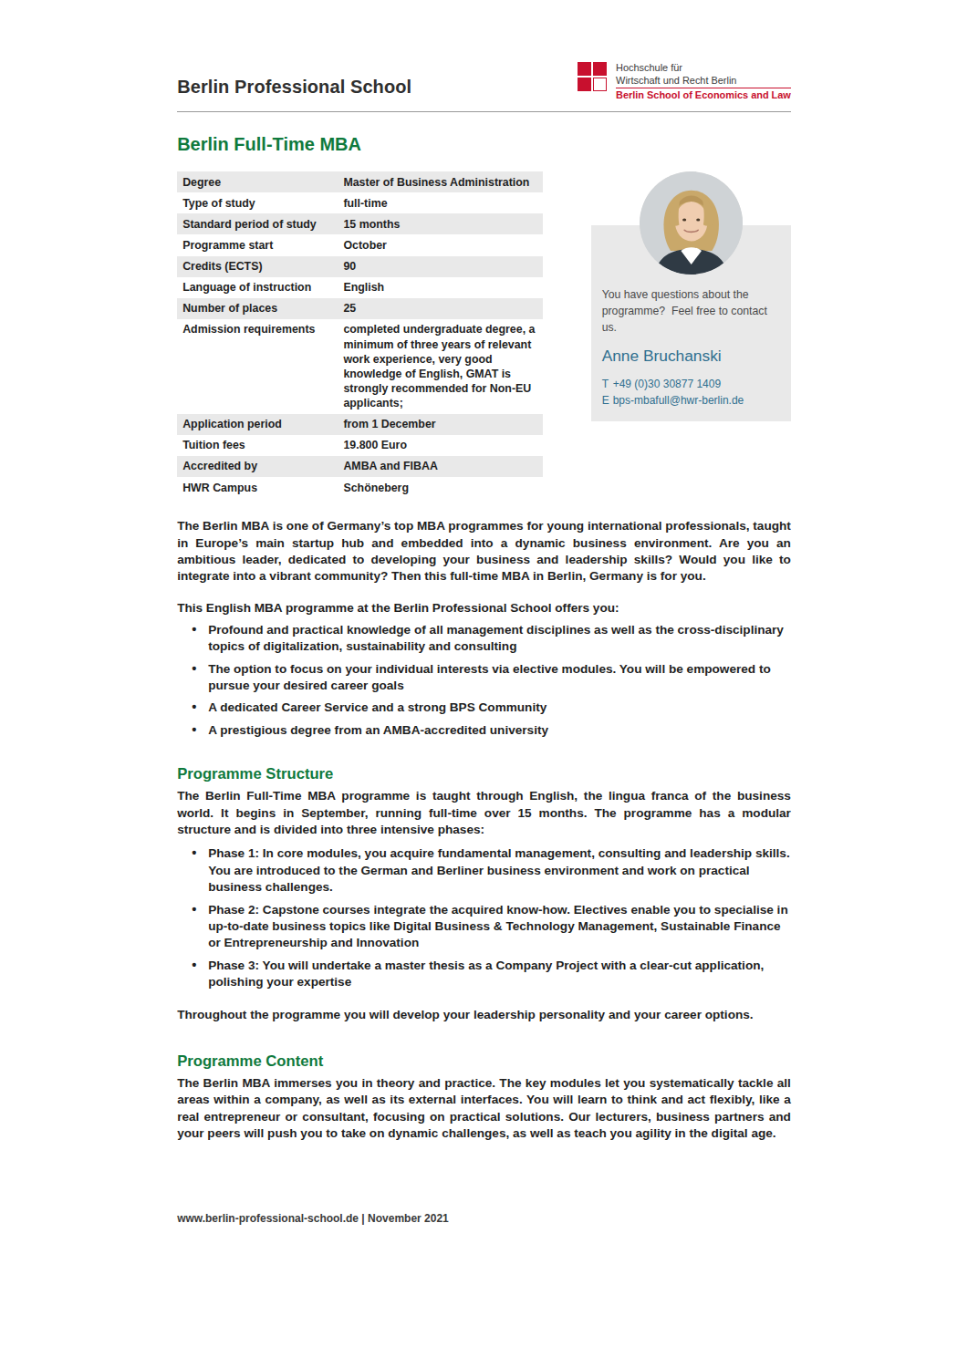Berlin Professional School
Hochschule für
Wirtschaft und Recht Berlin
Berlin School of Economics and Law
Berlin Full-Time MBA
| Degree | Master of Business Administration |
| Type of study | full-time |
| Standard period of study | 15 months |
| Programme start | October |
| Credits (ECTS) | 90 |
| Language of instruction | English |
| Number of places | 25 |
| Admission requirements | completed undergraduate degree, a minimum of three years of relevant work experience, very good knowledge of English, GMAT is strongly recommended for Non-EU applicants; |
| Application period | from 1 December |
| Tuition fees | 19.800 Euro |
| Accredited by | AMBA and FIBAA |
| HWR Campus | Schöneberg |
You have questions about the programme? Feel free to contact us.
Anne Bruchanski
T+49 (0)30 30877 1409
Ebps-mbafull@hwr-berlin.de
The Berlin MBA is one of Germany’s top MBA programmes for young international professionals, taught in Europe’s main startup hub and embedded into a dynamic business environment. Are you an ambitious leader, dedicated to developing your business and leadership skills? Would you like to integrate into a vibrant community? Then this full-time MBA in Berlin, Germany is for you.
This English MBA programme at the Berlin Professional School offers you:
Profound and practical knowledge of all management disciplines as well as the cross-disciplinary topics of digitalization, sustainability and consulting
The option to focus on your individual interests via elective modules. You will be empowered to pursue your desired career goals
A dedicated Career Service and a strong BPS Community
A prestigious degree from an AMBA-accredited university
Programme Structure
The Berlin Full-Time MBA programme is taught through English, the lingua franca of the business world. It begins in September, running full-time over 15 months. The programme has a modular structure and is divided into three intensive phases:
Phase 1: In core modules, you acquire fundamental management, consulting and leadership skills. You are introduced to the German and Berliner business environment and work on practical business challenges.
Phase 2: Capstone courses integrate the acquired know-how. Electives enable you to specialise in up-to-date business topics like Digital Business & Technology Management, Sustainable Finance or Entrepreneurship and Innovation
Phase 3: You will undertake a master thesis as a Company Project with a clear-cut application, polishing your expertise
Throughout the programme you will develop your leadership personality and your career options.
Programme Content
The Berlin MBA immerses you in theory and practice. The key modules let you systematically tackle all areas within a company, as well as its external interfaces. You will learn to think and act flexibly, like a real entrepreneur or consultant, focusing on practical solutions. Our lecturers, business partners and your peers will push you to take on dynamic challenges, as well as teach you agility in the digital age.
www.berlin-professional-school.de | November 2021